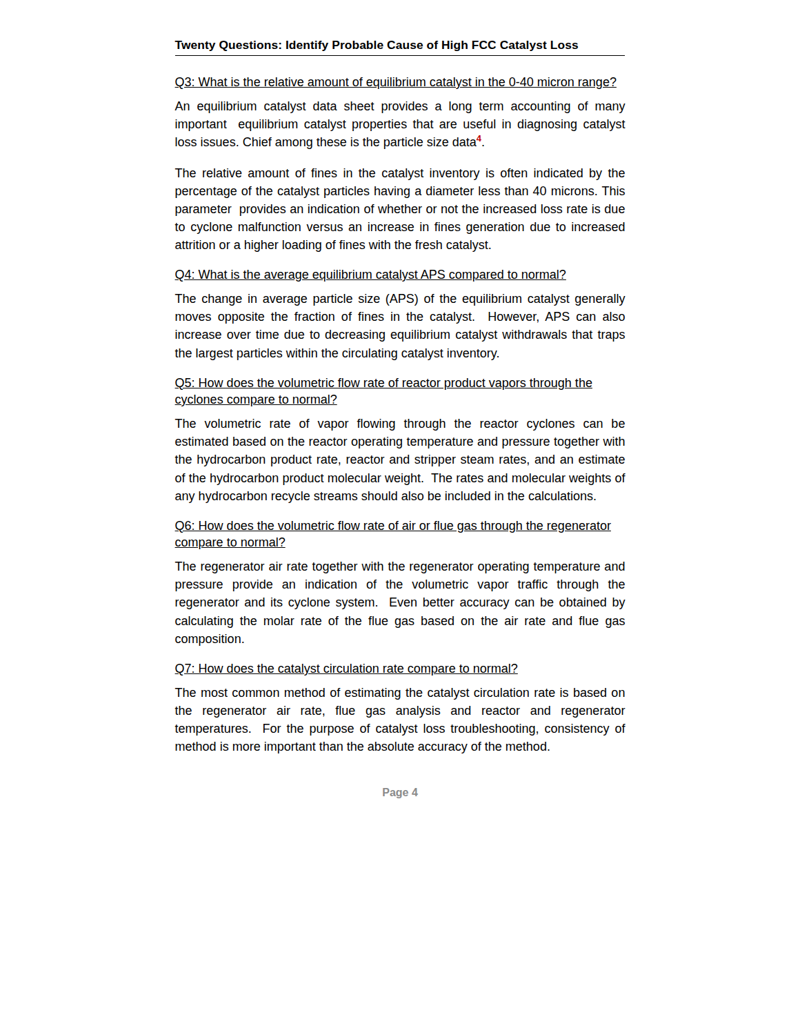Twenty Questions: Identify Probable Cause of High FCC Catalyst Loss
Q3: What is the relative amount of equilibrium catalyst in the 0-40 micron range?
An equilibrium catalyst data sheet provides a long term accounting of many important equilibrium catalyst properties that are useful in diagnosing catalyst loss issues. Chief among these is the particle size data4.
The relative amount of fines in the catalyst inventory is often indicated by the percentage of the catalyst particles having a diameter less than 40 microns. This parameter provides an indication of whether or not the increased loss rate is due to cyclone malfunction versus an increase in fines generation due to increased attrition or a higher loading of fines with the fresh catalyst.
Q4: What is the average equilibrium catalyst APS compared to normal?
The change in average particle size (APS) of the equilibrium catalyst generally moves opposite the fraction of fines in the catalyst. However, APS can also increase over time due to decreasing equilibrium catalyst withdrawals that traps the largest particles within the circulating catalyst inventory.
Q5: How does the volumetric flow rate of reactor product vapors through the cyclones compare to normal?
The volumetric rate of vapor flowing through the reactor cyclones can be estimated based on the reactor operating temperature and pressure together with the hydrocarbon product rate, reactor and stripper steam rates, and an estimate of the hydrocarbon product molecular weight. The rates and molecular weights of any hydrocarbon recycle streams should also be included in the calculations.
Q6: How does the volumetric flow rate of air or flue gas through the regenerator compare to normal?
The regenerator air rate together with the regenerator operating temperature and pressure provide an indication of the volumetric vapor traffic through the regenerator and its cyclone system. Even better accuracy can be obtained by calculating the molar rate of the flue gas based on the air rate and flue gas composition.
Q7: How does the catalyst circulation rate compare to normal?
The most common method of estimating the catalyst circulation rate is based on the regenerator air rate, flue gas analysis and reactor and regenerator temperatures. For the purpose of catalyst loss troubleshooting, consistency of method is more important than the absolute accuracy of the method.
Page 4